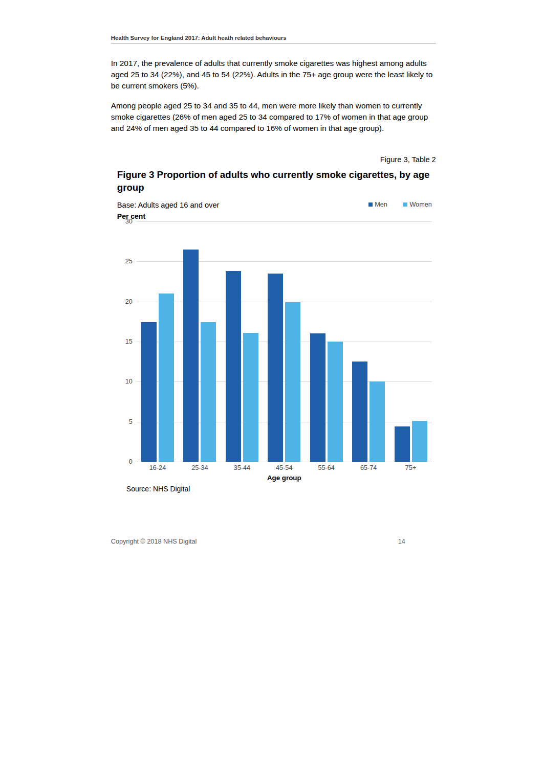Health Survey for England 2017: Adult heath related behaviours
In 2017, the prevalence of adults that currently smoke cigarettes was highest among adults aged 25 to 34 (22%), and 45 to 54 (22%). Adults in the 75+ age group were the least likely to be current smokers (5%).
Among people aged 25 to 34 and 35 to 44, men were more likely than women to currently smoke cigarettes (26% of men aged 25 to 34 compared to 17% of women in that age group and 24% of men aged 35 to 44 compared to 16% of women in that age group).
Figure 3, Table 2
Figure 3 Proportion of adults who currently smoke cigarettes, by age group
Men Women
Base: Adults aged 16 and over
Per cent
30
25
20
15
10
5
0
16-24
25-34
35-44
45-54
55-64
65-74
75+
Age group
Source: NHS Digital
Copyright © 2018 NHS Digital
14